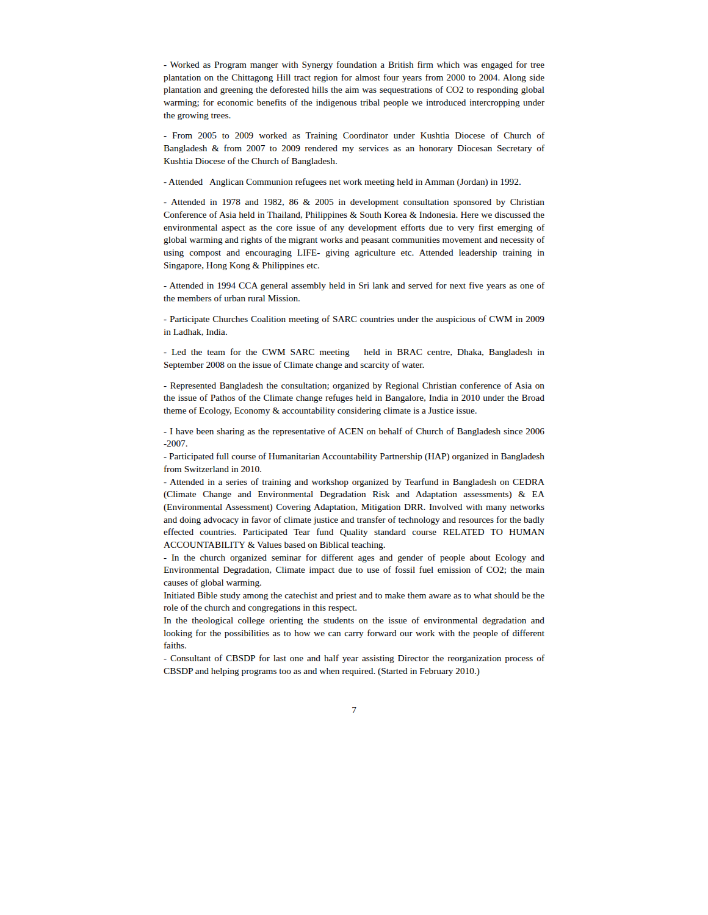- Worked as Program manger with Synergy foundation a British firm which was engaged for tree plantation on the Chittagong Hill tract region for almost four years from 2000 to 2004. Along side plantation and greening the deforested hills the aim was sequestrations of CO2 to responding global warming; for economic benefits of the indigenous tribal people we introduced intercropping under the growing trees.
- From 2005 to 2009 worked as Training Coordinator under Kushtia Diocese of Church of Bangladesh & from 2007 to 2009 rendered my services as an honorary Diocesan Secretary of Kushtia Diocese of the Church of Bangladesh.
- Attended Anglican Communion refugees net work meeting held in Amman (Jordan) in 1992.
- Attended in 1978 and 1982, 86 & 2005 in development consultation sponsored by Christian Conference of Asia held in Thailand, Philippines & South Korea & Indonesia. Here we discussed the environmental aspect as the core issue of any development efforts due to very first emerging of global warming and rights of the migrant works and peasant communities movement and necessity of using compost and encouraging LIFE- giving agriculture etc. Attended leadership training in Singapore, Hong Kong & Philippines etc.
- Attended in 1994 CCA general assembly held in Sri lank and served for next five years as one of the members of urban rural Mission.
- Participate Churches Coalition meeting of SARC countries under the auspicious of CWM in 2009 in Ladhak, India.
- Led the team for the CWM SARC meeting held in BRAC centre, Dhaka, Bangladesh in September 2008 on the issue of Climate change and scarcity of water.
- Represented Bangladesh the consultation; organized by Regional Christian conference of Asia on the issue of Pathos of the Climate change refuges held in Bangalore, India in 2010 under the Broad theme of Ecology, Economy & accountability considering climate is a Justice issue.
- I have been sharing as the representative of ACEN on behalf of Church of Bangladesh since 2006 -2007.
- Participated full course of Humanitarian Accountability Partnership (HAP) organized in Bangladesh from Switzerland in 2010.
- Attended in a series of training and workshop organized by Tearfund in Bangladesh on CEDRA (Climate Change and Environmental Degradation Risk and Adaptation assessments) & EA (Environmental Assessment) Covering Adaptation, Mitigation DRR. Involved with many networks and doing advocacy in favor of climate justice and transfer of technology and resources for the badly effected countries. Participated Tear fund Quality standard course RELATED TO HUMAN ACCOUNTABILITY & Values based on Biblical teaching.
- In the church organized seminar for different ages and gender of people about Ecology and Environmental Degradation, Climate impact due to use of fossil fuel emission of CO2; the main causes of global warming.
Initiated Bible study among the catechist and priest and to make them aware as to what should be the role of the church and congregations in this respect.
In the theological college orienting the students on the issue of environmental degradation and looking for the possibilities as to how we can carry forward our work with the people of different faiths.
- Consultant of CBSDP for last one and half year assisting Director the reorganization process of CBSDP and helping programs too as and when required. (Started in February 2010.)
7